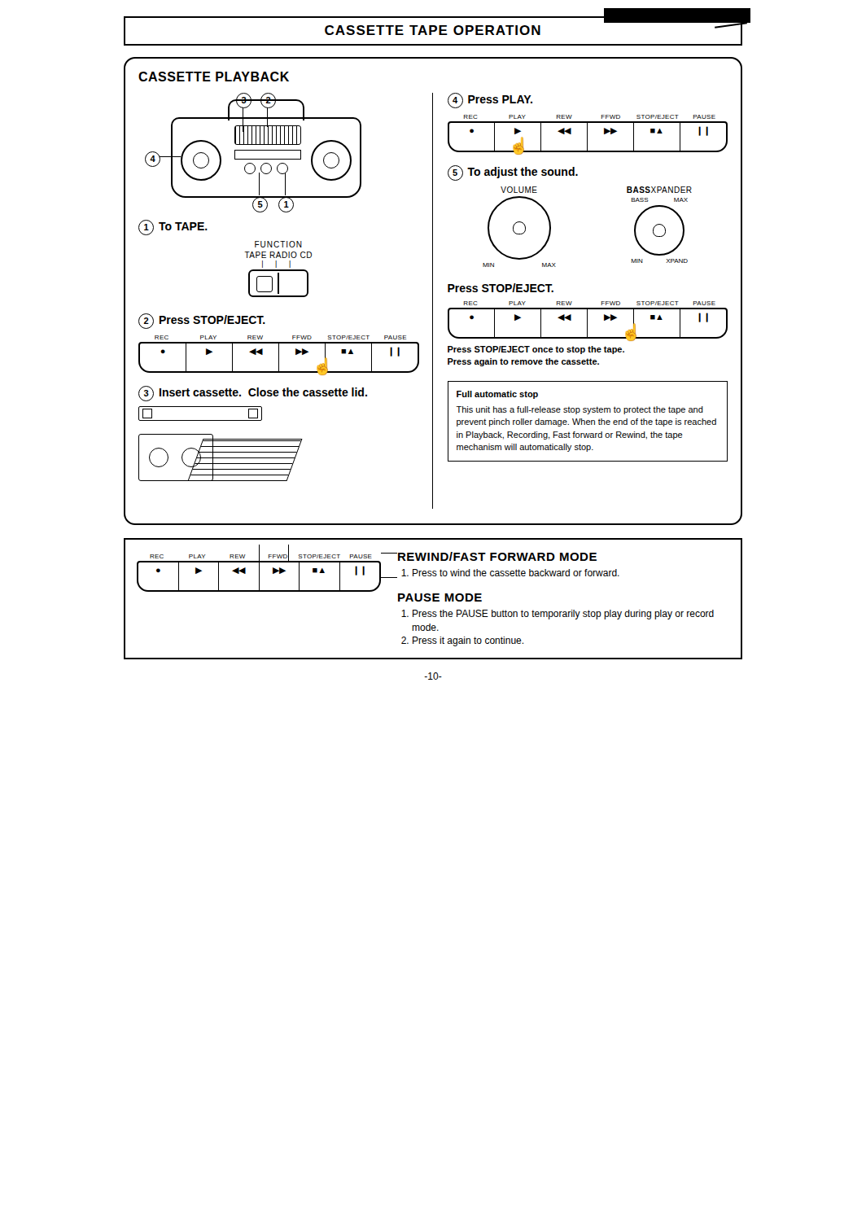CASSETTE TAPE OPERATION
CASSETTE PLAYBACK
3
2
4
5
1
1 To TAPE.
FUNCTION
TAPE RADIO CD
| | |
2 Press STOP/EJECT.
REC PLAY REW FFWD STOP/EJECT PAUSE
●
▶
◀◀
▶▶
■▲
❙❙
☝
3 Insert cassette. Close the cassette lid.
4 Press PLAY.
REC PLAY REW FFWD STOP/EJECT PAUSE
●
▶
◀◀
▶▶
■▲
❙❙
☝
5 To adjust the sound.
VOLUME
MIN MAX
BASSXPANDER
BASS MAX
MIN XPAND
Press STOP/EJECT.
REC PLAY REW FFWD STOP/EJECT PAUSE
●
▶
◀◀
▶▶
■▲
❙❙
☝
Press STOP/EJECT once to stop the tape.
Press again to remove the cassette.
Full automatic stop This unit has a full-release stop system to protect the tape and prevent pinch roller damage. When the end of the tape is reached in Playback, Recording, Fast forward or Rewind, the tape mechanism will automatically stop.
REC PLAY REW FFWD STOP/EJECT PAUSE
●
▶
◀◀
▶▶
■▲
❙❙
REWIND/FAST FORWARD MODE
Press to wind the cassette backward or forward.
PAUSE MODE
Press the PAUSE button to temporarily stop play during play or record mode.
Press it again to continue.
-10-